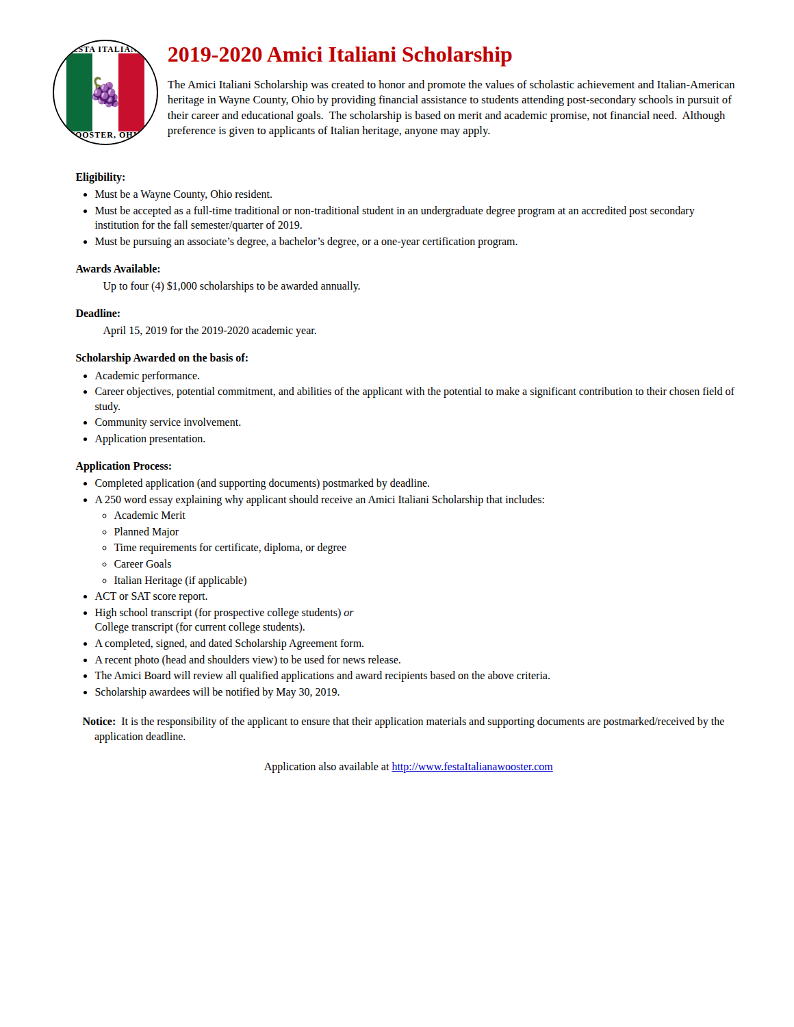🍇
FESTA ITALIANA
WOOSTER, OHIO
2019-2020 Amici Italiani Scholarship
The Amici Italiani Scholarship was created to honor and promote the values of scholastic achievement and Italian-American heritage in Wayne County, Ohio by providing financial assistance to students attending post-secondary schools in pursuit of their career and educational goals. The scholarship is based on merit and academic promise, not financial need. Although preference is given to applicants of Italian heritage, anyone may apply.
Eligibility:
Must be a Wayne County, Ohio resident.
Must be accepted as a full-time traditional or non-traditional student in an undergraduate degree program at an accredited post secondary institution for the fall semester/quarter of 2019.
Must be pursuing an associate’s degree, a bachelor’s degree, or a one-year certification program.
Awards Available:
Up to four (4) $1,000 scholarships to be awarded annually.
Deadline:
April 15, 2019 for the 2019-2020 academic year.
Scholarship Awarded on the basis of:
Academic performance.
Career objectives, potential commitment, and abilities of the applicant with the potential to make a significant contribution to their chosen field of study.
Community service involvement.
Application presentation.
Application Process:
Completed application (and supporting documents) postmarked by deadline.
A 250 word essay explaining why applicant should receive an Amici Italiani Scholarship that includes:
Academic Merit
Planned Major
Time requirements for certificate, diploma, or degree
Career Goals
Italian Heritage (if applicable)
ACT or SAT score report.
High school transcript (for prospective college students) or
College transcript (for current college students).
A completed, signed, and dated Scholarship Agreement form.
A recent photo (head and shoulders view) to be used for news release.
The Amici Board will review all qualified applications and award recipients based on the above criteria.
Scholarship awardees will be notified by May 30, 2019.
Notice: It is the responsibility of the applicant to ensure that their application materials and supporting documents are postmarked/received by the application deadline.
Application also available at http://www.festaItalianawooster.com